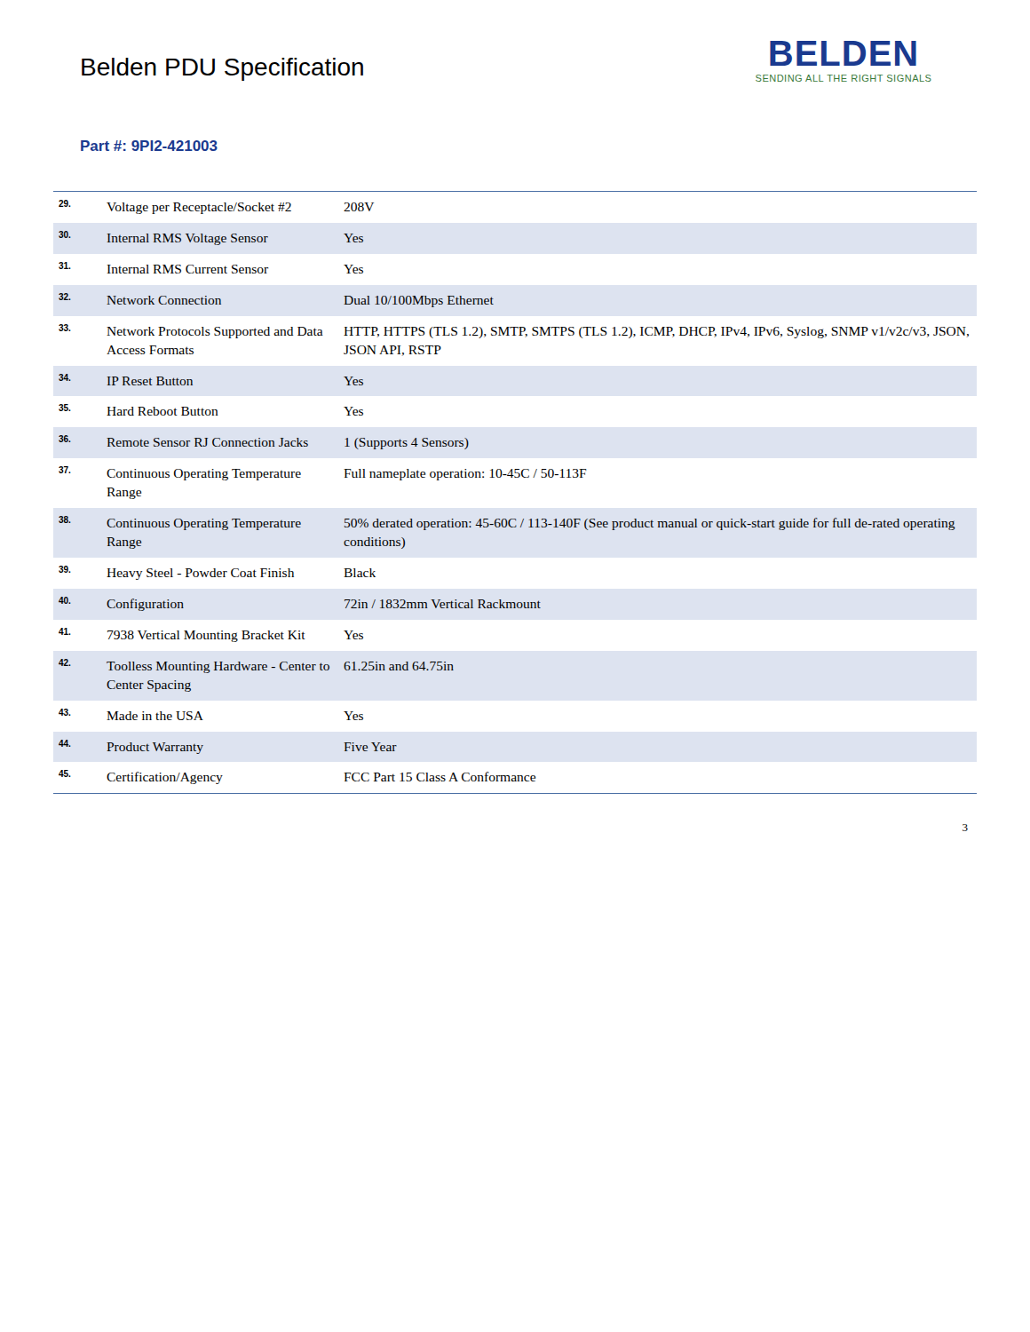Belden PDU Specification
BELDEN
SENDING ALL THE RIGHT SIGNALS
Part #: 9PI2-421003
| 29. | Voltage per Receptacle/Socket #2 | 208V |
| 30. | Internal RMS Voltage Sensor | Yes |
| 31. | Internal RMS Current Sensor | Yes |
| 32. | Network Connection | Dual 10/100Mbps Ethernet |
| 33. | Network Protocols Supported and Data Access Formats | HTTP, HTTPS (TLS 1.2), SMTP, SMTPS (TLS 1.2), ICMP, DHCP, IPv4, IPv6, Syslog, SNMP v1/v2c/v3, JSON, JSON API, RSTP |
| 34. | IP Reset Button | Yes |
| 35. | Hard Reboot Button | Yes |
| 36. | Remote Sensor RJ Connection Jacks | 1 (Supports 4 Sensors) |
| 37. | Continuous Operating Temperature Range | Full nameplate operation: 10-45C / 50-113F |
| 38. | Continuous Operating Temperature Range | 50% derated operation: 45-60C / 113-140F (See product manual or quick-start guide for full de-rated operating conditions) |
| 39. | Heavy Steel - Powder Coat Finish | Black |
| 40. | Configuration | 72in / 1832mm Vertical Rackmount |
| 41. | 7938 Vertical Mounting Bracket Kit | Yes |
| 42. | Toolless Mounting Hardware - Center to Center Spacing | 61.25in and 64.75in |
| 43. | Made in the USA | Yes |
| 44. | Product Warranty | Five Year |
| 45. | Certification/Agency | FCC Part 15 Class A Conformance |
3